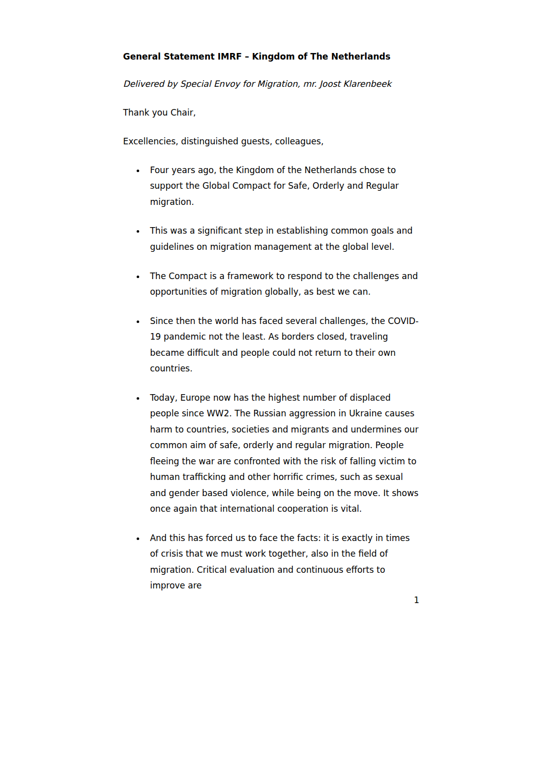General Statement IMRF – Kingdom of The Netherlands
Delivered by Special Envoy for Migration, mr. Joost Klarenbeek
Thank you Chair,
Excellencies, distinguished guests, colleagues,
Four years ago, the Kingdom of the Netherlands chose to support the Global Compact for Safe, Orderly and Regular migration.
This was a significant step in establishing common goals and guidelines on migration management at the global level.
The Compact is a framework to respond to the challenges and opportunities of migration globally, as best we can.
Since then the world has faced several challenges, the COVID-19 pandemic not the least. As borders closed, traveling became difficult and people could not return to their own countries.
Today, Europe now has the highest number of displaced people since WW2. The Russian aggression in Ukraine causes harm to countries, societies and migrants and undermines our common aim of safe, orderly and regular migration. People fleeing the war are confronted with the risk of falling victim to human trafficking and other horrific crimes, such as sexual and gender based violence, while being on the move. It shows once again that international cooperation is vital.
And this has forced us to face the facts: it is exactly in times of crisis that we must work together, also in the field of migration. Critical evaluation and continuous efforts to improve are
1